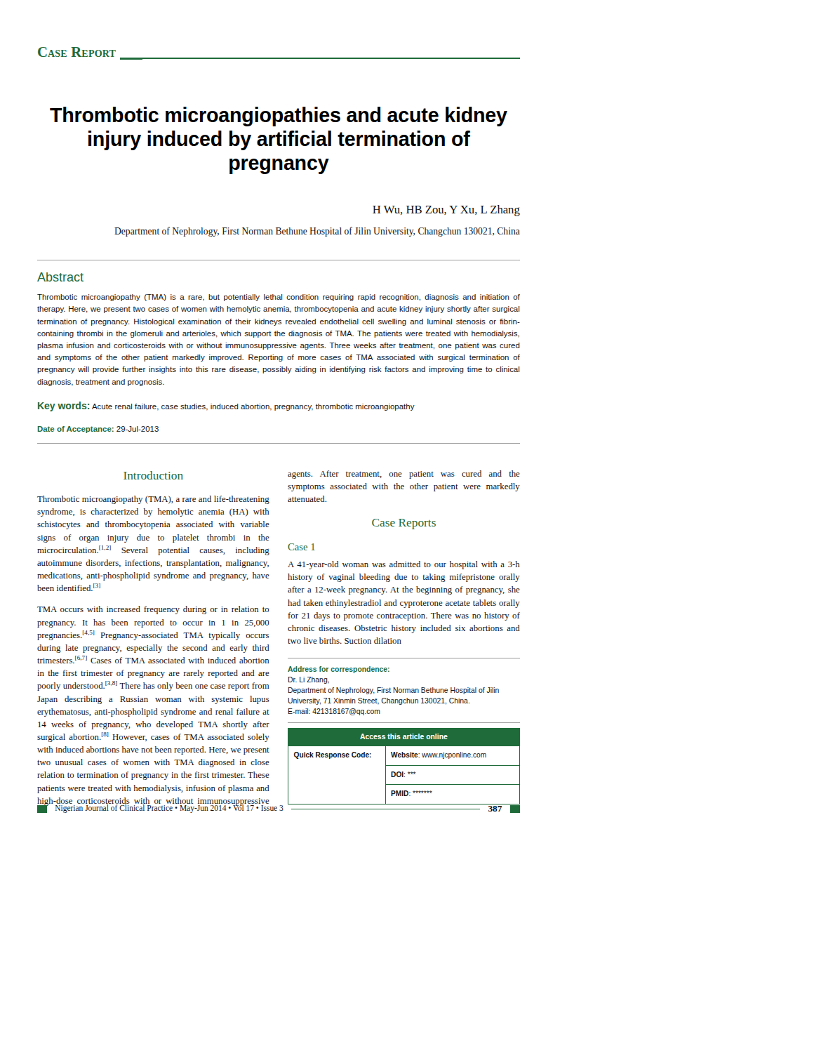Case Report
Thrombotic microangiopathies and acute kidney
injury induced by artificial termination of pregnancy
H Wu, HB Zou, Y Xu, L Zhang
Department of Nephrology, First Norman Bethune Hospital of Jilin University, Changchun 130021, China
Abstract
Thrombotic microangiopathy (TMA) is a rare, but potentially lethal condition requiring rapid recognition, diagnosis and initiation of therapy. Here, we present two cases of women with hemolytic anemia, thrombocytopenia and acute kidney injury shortly after surgical termination of pregnancy. Histological examination of their kidneys revealed endothelial cell swelling and luminal stenosis or fibrin-containing thrombi in the glomeruli and arterioles, which support the diagnosis of TMA. The patients were treated with hemodialysis, plasma infusion and corticosteroids with or without immunosuppressive agents. Three weeks after treatment, one patient was cured and symptoms of the other patient markedly improved. Reporting of more cases of TMA associated with surgical termination of pregnancy will provide further insights into this rare disease, possibly aiding in identifying risk factors and improving time to clinical diagnosis, treatment and prognosis.
Key words: Acute renal failure, case studies, induced abortion, pregnancy, thrombotic microangiopathy
Date of Acceptance: 29-Jul-2013
Introduction
Thrombotic microangiopathy (TMA), a rare and life-threatening syndrome, is characterized by hemolytic anemia (HA) with schistocytes and thrombocytopenia associated with variable signs of organ injury due to platelet thrombi in the microcirculation.[1,2] Several potential causes, including autoimmune disorders, infections, transplantation, malignancy, medications, anti-phospholipid syndrome and pregnancy, have been identified.[3]
TMA occurs with increased frequency during or in relation to pregnancy. It has been reported to occur in 1 in 25,000 pregnancies.[4,5] Pregnancy-associated TMA typically occurs during late pregnancy, especially the second and early third trimesters.[6,7] Cases of TMA associated with induced abortion in the first trimester of pregnancy are rarely reported and are poorly understood.[3,8] There has only been one case report from Japan describing a Russian woman with systemic lupus erythematosus, anti-phospholipid syndrome and renal failure at 14 weeks of pregnancy, who developed TMA shortly after surgical abortion.[8] However, cases of TMA associated solely with induced abortions have not been reported. Here, we present two unusual cases of women with TMA diagnosed in close relation to termination of pregnancy in the first trimester. These patients were treated with hemodialysis, infusion of plasma and high-dose corticosteroids with or without immunosuppressive agents. After treatment, one patient was cured and the symptoms associated with the other patient were markedly attenuated.
Case Reports
Case 1
A 41-year-old woman was admitted to our hospital with a 3-h history of vaginal bleeding due to taking mifepristone orally after a 12-week pregnancy. At the beginning of pregnancy, she had taken ethinylestradiol and cyproterone acetate tablets orally for 21 days to promote contraception. There was no history of chronic diseases. Obstetric history included six abortions and two live births. Suction dilation
Address for correspondence:
Dr. Li Zhang,
Department of Nephrology, First Norman Bethune Hospital of Jilin
University, 71 Xinmin Street, Changchun 130021, China.
E-mail: 421318167@qq.com
| Access this article online |
| Quick Response Code: | Website : www.njcponline.com |
| DOI : *** |
| PMID : ******* |
Nigerian Journal of Clinical Practice • May-Jun 2014 • Vol 17 • Issue 3
387